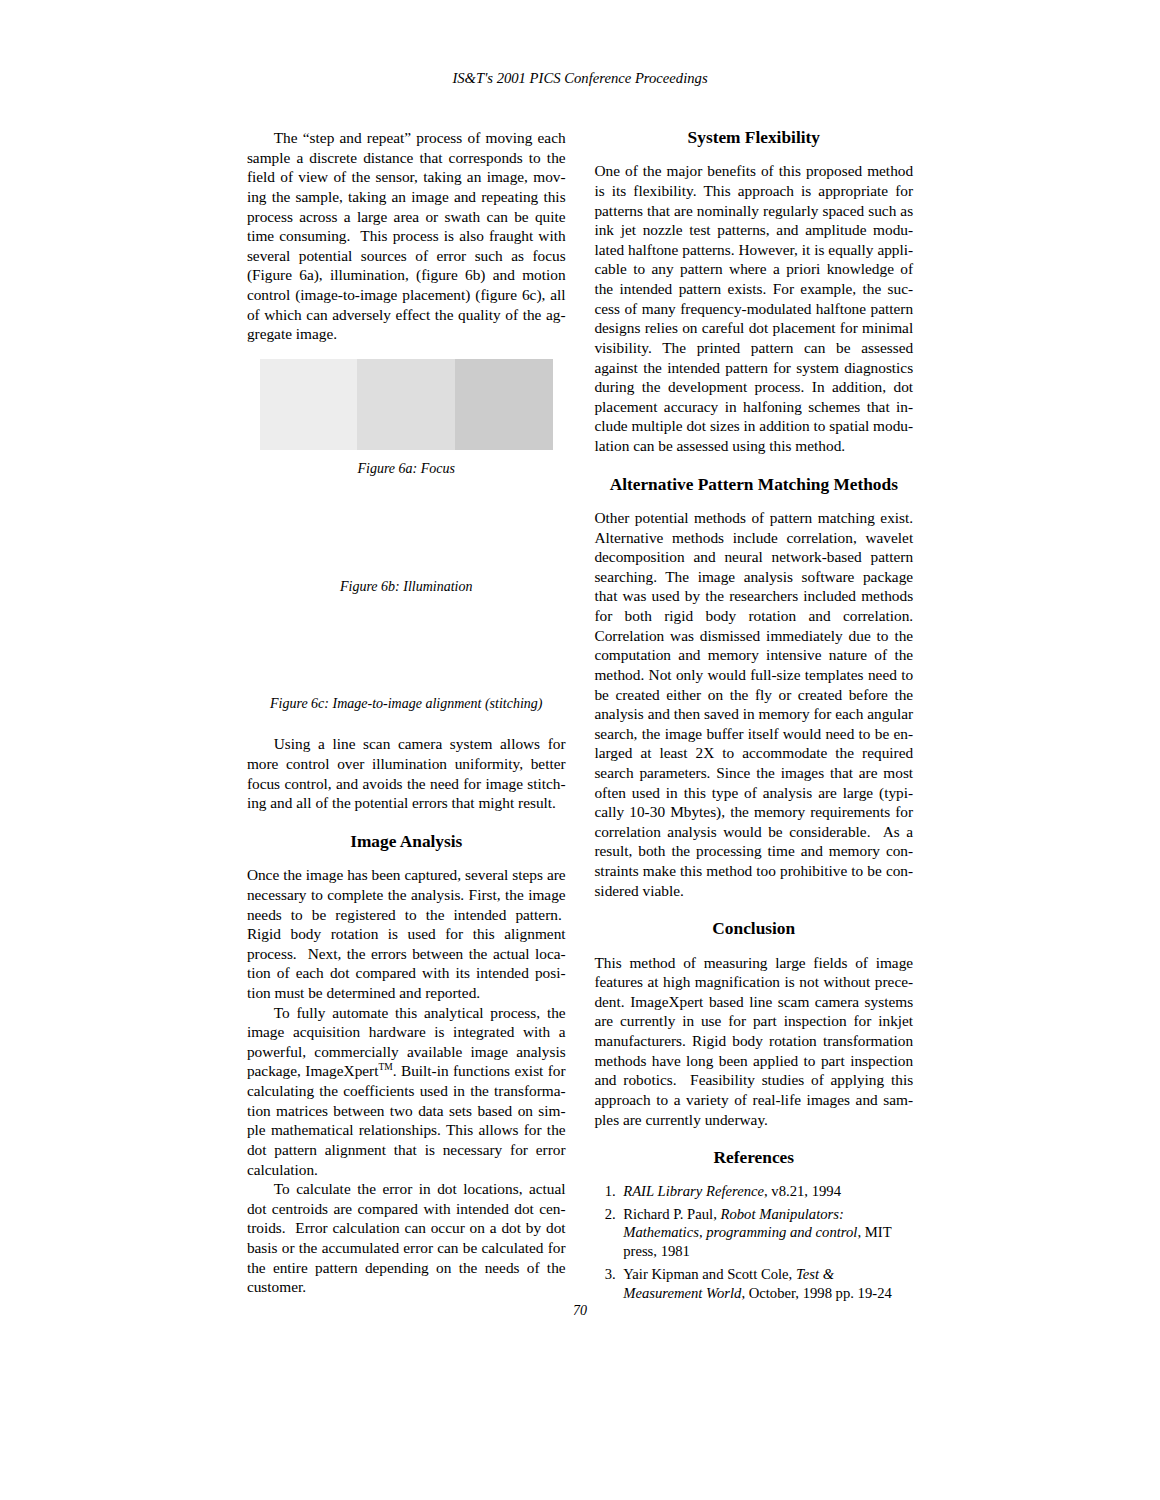IS&T's 2001 PICS Conference Proceedings
The “step and repeat” process of moving each sample a discrete distance that corresponds to the field of view of the sensor, taking an image, moving the sample, taking an image and repeating this process across a large area or swath can be quite time consuming. This process is also fraught with several potential sources of error such as focus (Figure 6a), illumination, (figure 6b) and motion control (image-to-image placement) (figure 6c), all of which can adversely effect the quality of the aggregate image.
Figure 6a: Focus
Figure 6b: Illumination
Figure 6c: Image-to-image alignment (stitching)
Using a line scan camera system allows for more control over illumination uniformity, better focus control, and avoids the need for image stitching and all of the potential errors that might result.
Image Analysis
Once the image has been captured, several steps are necessary to complete the analysis. First, the image needs to be registered to the intended pattern. Rigid body rotation is used for this alignment process. Next, the errors between the actual location of each dot compared with its intended position must be determined and reported.
To fully automate this analytical process, the image acquisition hardware is integrated with a powerful, commercially available image analysis package, ImageXpertTM. Built-in functions exist for calculating the coefficients used in the transformation matrices between two data sets based on simple mathematical relationships. This allows for the dot pattern alignment that is necessary for error calculation.
To calculate the error in dot locations, actual dot centroids are compared with intended dot centroids. Error calculation can occur on a dot by dot basis or the accumulated error can be calculated for the entire pattern depending on the needs of the customer.
System Flexibility
One of the major benefits of this proposed method is its flexibility. This approach is appropriate for patterns that are nominally regularly spaced such as ink jet nozzle test patterns, and amplitude modulated halftone patterns. However, it is equally applicable to any pattern where a priori knowledge of the intended pattern exists. For example, the success of many frequency-modulated halftone pattern designs relies on careful dot placement for minimal visibility. The printed pattern can be assessed against the intended pattern for system diagnostics during the development process. In addition, dot placement accuracy in halfoning schemes that include multiple dot sizes in addition to spatial modulation can be assessed using this method.
Alternative Pattern Matching Methods
Other potential methods of pattern matching exist. Alternative methods include correlation, wavelet decomposition and neural network-based pattern searching. The image analysis software package that was used by the researchers included methods for both rigid body rotation and correlation. Correlation was dismissed immediately due to the computation and memory intensive nature of the method. Not only would full-size templates need to be created either on the fly or created before the analysis and then saved in memory for each angular search, the image buffer itself would need to be enlarged at least 2X to accommodate the required search parameters. Since the images that are most often used in this type of analysis are large (typically 10-30 Mbytes), the memory requirements for correlation analysis would be considerable. As a result, both the processing time and memory constraints make this method too prohibitive to be considered viable.
Conclusion
This method of measuring large fields of image features at high magnification is not without precedent. ImageXpert based line scam camera systems are currently in use for part inspection for inkjet manufacturers. Rigid body rotation transformation methods have long been applied to part inspection and robotics. Feasibility studies of applying this approach to a variety of real-life images and samples are currently underway.
References
RAIL Library Reference, v8.21, 1994
Richard P. Paul, Robot Manipulators: Mathematics, programming and control, MIT press, 1981
Yair Kipman and Scott Cole, Test & Measurement World, October, 1998 pp. 19-24
70